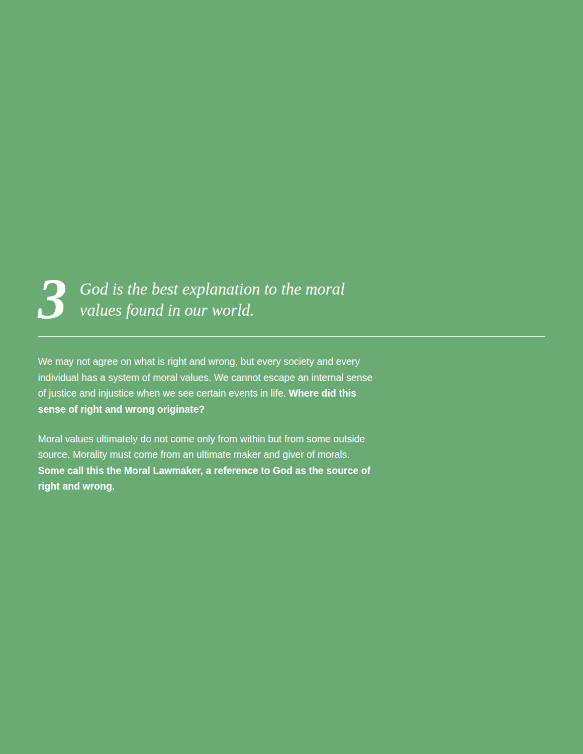3
God is the best explanation to the moral values found in our world.
We may not agree on what is right and wrong, but every society and every individual has a system of moral values. We cannot escape an internal sense of justice and injustice when we see certain events in life. Where did this sense of right and wrong originate?
Moral values ultimately do not come only from within but from some outside source. Morality must come from an ultimate maker and giver of morals. Some call this the Moral Lawmaker, a reference to God as the source of right and wrong.